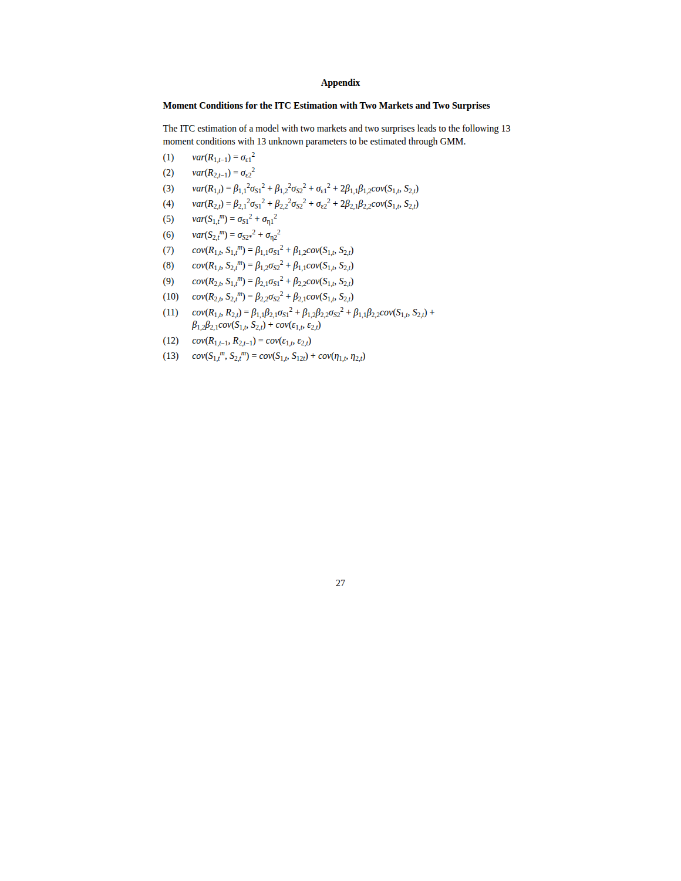Appendix
Moment Conditions for the ITC Estimation with Two Markets and Two Surprises
The ITC estimation of a model with two markets and two surprises leads to the following 13 moment conditions with 13 unknown parameters to be estimated through GMM.
(1) var(R1,t−1) = σε12
(2) var(R2,t−1) = σε22
(3) var(R1,t) = β1,12σS12 + β1,22σS22 + σε12 + 2 β1,1β1,2cov(S1,t, S2,t)
(4) var(R2,t) = β2,12σS12 + β2,22σS22 + σε22 + 2 β2,1β2,2cov(S1,t, S2,t)
(5) var(S1,tm) = σS12 + ση12
(6) var(S2,tm) = σS2*2 + ση22
(7) cov(R1,t, S1,tm) = β1,1σS12 + β1,2cov(S1,t, S2,t)
(8) cov(R1,t, S2,tm) = β1,2σS22 + β1,1cov(S1,t, S2,t)
(9) cov(R2,t, S1,tm) = β2,1σS12 + β2,2cov(S1,t, S2,t)
(10) cov(R2,t, S2,tm) = β2,2σS22 + β2,1cov(S1,t, S2,t)
(11) cov(R1,t, R2,t) = β1,1β2,1σS12 + β1,2β2,2σS22 + β1,1β2,2cov(S1,t, S2,t) +
β1,2β2,1cov(S1,t, S2,t) + cov(ε1,t, ε2,t)
(12) cov(R1,t−1, R2,t−1) = cov(ε1,t, ε2,t)
(13) cov(S1,tm, S2,tm) = cov(S1,t, S12t) + cov(η1,t, η2,t)
27